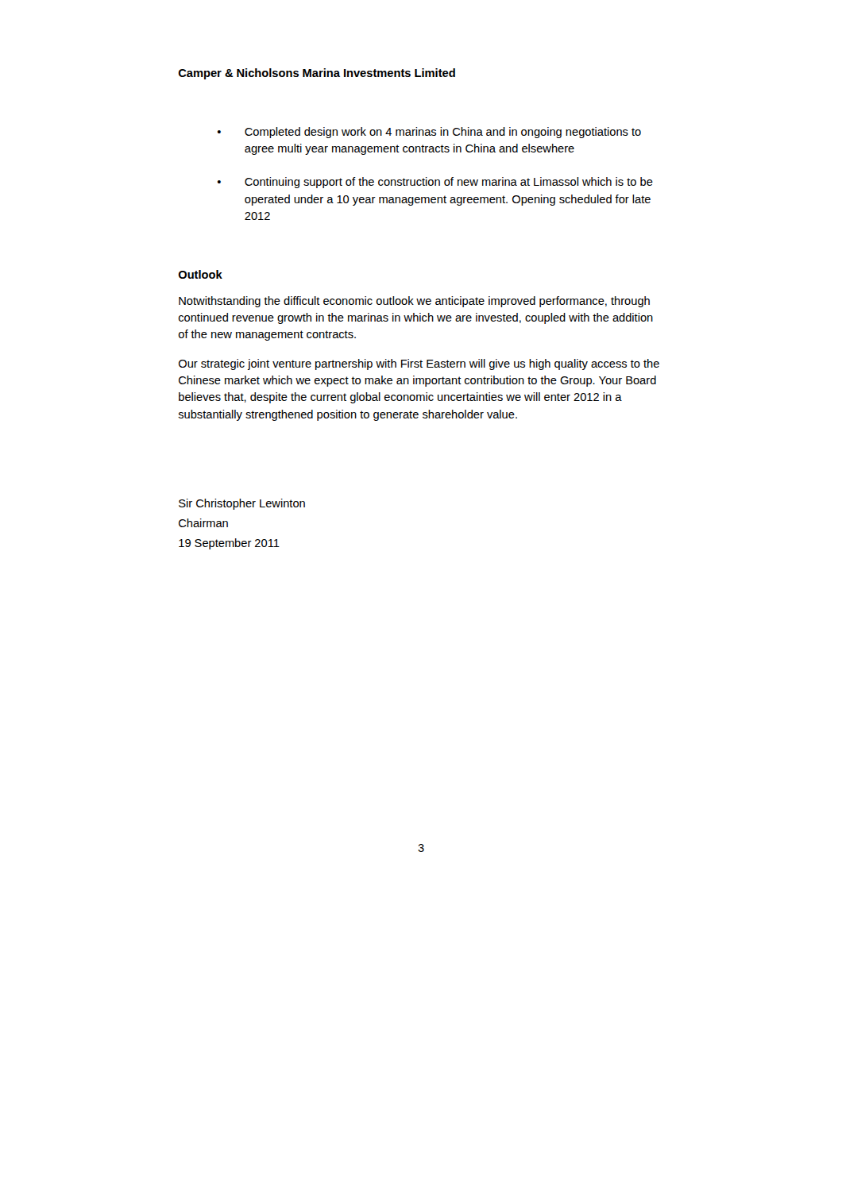Camper & Nicholsons Marina Investments Limited
Completed design work on 4 marinas in China and in ongoing negotiations to agree multi year management contracts in China and elsewhere
Continuing support of the construction of new marina at Limassol which is to be operated under a 10 year management agreement. Opening scheduled for late 2012
Outlook
Notwithstanding the difficult economic outlook we anticipate improved performance, through continued revenue growth in the marinas in which we are invested, coupled with the addition of the new management contracts.
Our strategic joint venture partnership with First Eastern will give us high quality access to the Chinese market which we expect to make an important contribution to the Group. Your Board believes that, despite the current global economic uncertainties we will enter 2012 in a substantially strengthened position to generate shareholder value.
Sir Christopher Lewinton
Chairman
19 September 2011
3